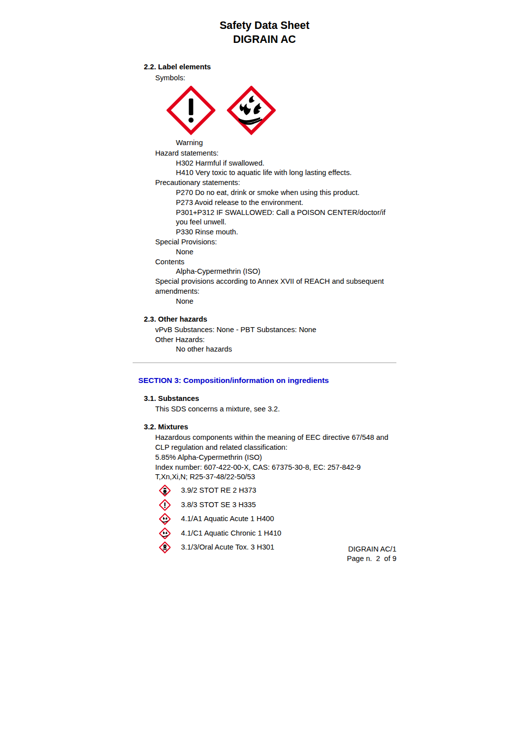Safety Data Sheet DIGRAIN AC
2.2. Label elements
Symbols:
Warning
Hazard statements:
H302 Harmful if swallowed.
H410 Very toxic to aquatic life with long lasting effects.
Precautionary statements:
P270 Do no eat, drink or smoke when using this product.
P273 Avoid release to the environment.
P301+P312 IF SWALLOWED: Call a POISON CENTER/doctor/if you feel unwell.
P330 Rinse mouth.
Special Provisions:
None
Contents
Alpha-Cypermethrin (ISO)
Special provisions according to Annex XVII of REACH and subsequent amendments:
None
2.3. Other hazards
vPvB Substances: None - PBT Substances: None
Other Hazards:
No other hazards
SECTION 3: Composition/information on ingredients
3.1. Substances
This SDS concerns a mixture, see 3.2.
3.2. Mixtures
Hazardous components within the meaning of EEC directive 67/548 and CLP regulation and related classification:
5.85% Alpha-Cypermethrin (ISO)
Index number: 607-422-00-X, CAS: 67375-30-8, EC: 257-842-9
T,Xn,Xi,N; R25-37-48/22-50/53
3.9/2 STOT RE 2 H373
3.8/3 STOT SE 3 H335
4.1/A1 Aquatic Acute 1 H400
4.1/C1 Aquatic Chronic 1 H410
3.1/3/Oral Acute Tox. 3 H301
DIGRAIN AC/1
Page n. 2 of 9